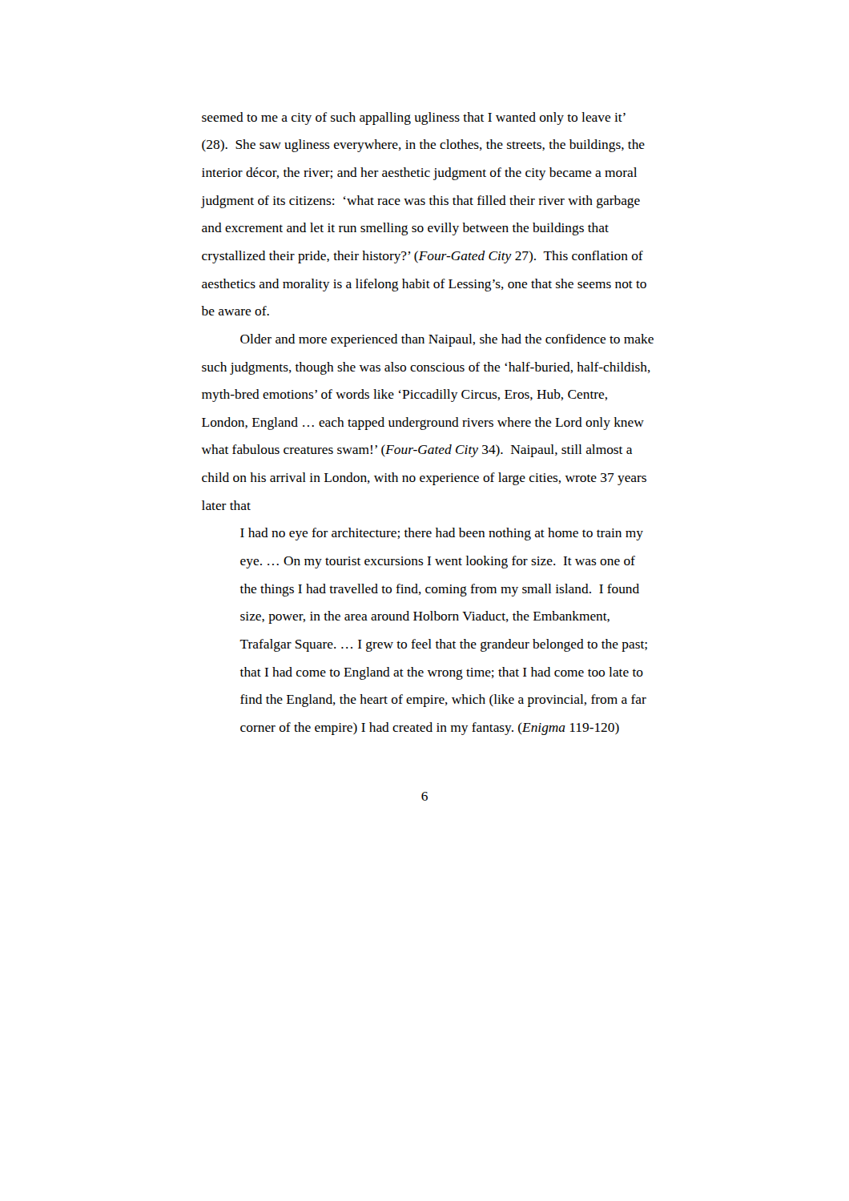seemed to me a city of such appalling ugliness that I wanted only to leave it’ (28). She saw ugliness everywhere, in the clothes, the streets, the buildings, the interior décor, the river; and her aesthetic judgment of the city became a moral judgment of its citizens: ‘what race was this that filled their river with garbage and excrement and let it run smelling so evilly between the buildings that crystallized their pride, their history?’ (Four-Gated City 27). This conflation of aesthetics and morality is a lifelong habit of Lessing’s, one that she seems not to be aware of.
Older and more experienced than Naipaul, she had the confidence to make such judgments, though she was also conscious of the ‘half-buried, half-childish, myth-bred emotions’ of words like ‘Piccadilly Circus, Eros, Hub, Centre, London, England … each tapped underground rivers where the Lord only knew what fabulous creatures swam!’ (Four-Gated City 34). Naipaul, still almost a child on his arrival in London, with no experience of large cities, wrote 37 years later that
I had no eye for architecture; there had been nothing at home to train my eye. … On my tourist excursions I went looking for size. It was one of the things I had travelled to find, coming from my small island. I found size, power, in the area around Holborn Viaduct, the Embankment, Trafalgar Square. … I grew to feel that the grandeur belonged to the past; that I had come to England at the wrong time; that I had come too late to find the England, the heart of empire, which (like a provincial, from a far corner of the empire) I had created in my fantasy. (Enigma 119-120)
6